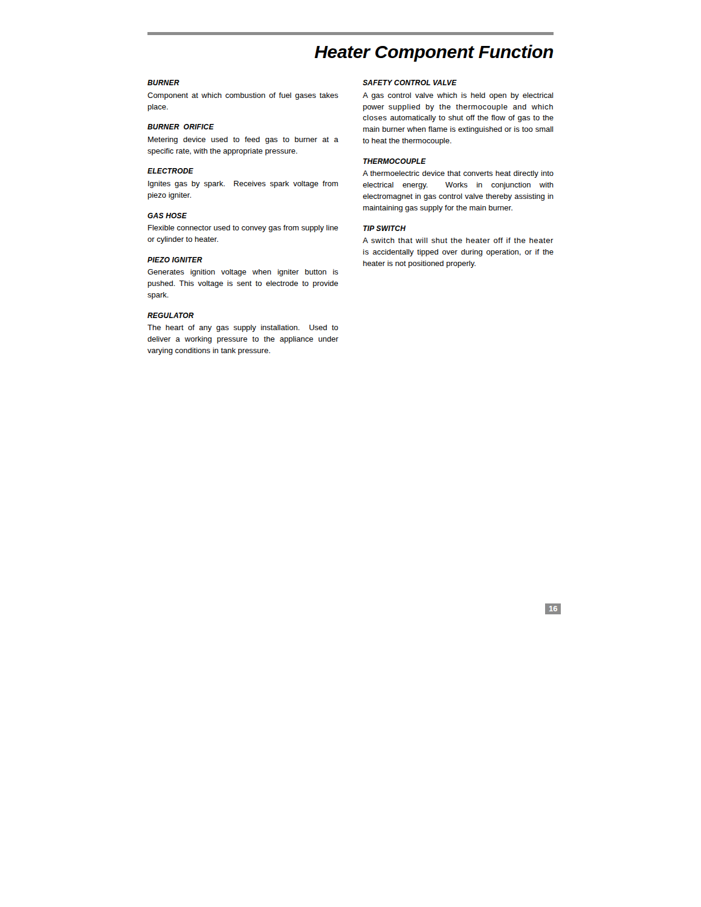Heater Component Function
BURNER
Component at which combustion of fuel gases takes place.
BURNER ORIFICE
Metering device used to feed gas to burner at a specific rate, with the appropriate pressure.
ELECTRODE
Ignites gas by spark. Receives spark voltage from piezo igniter.
GAS HOSE
Flexible connector used to convey gas from supply line or cylinder to heater.
PIEZO IGNITER
Generates ignition voltage when igniter button is pushed. This voltage is sent to electrode to provide spark.
REGULATOR
The heart of any gas supply installation. Used to deliver a working pressure to the appliance under varying conditions in tank pressure.
SAFETY CONTROL VALVE
A gas control valve which is held open by electrical power supplied by the thermocouple and which closes automatically to shut off the flow of gas to the main burner when flame is extinguished or is too small to heat the thermocouple.
THERMOCOUPLE
A thermoelectric device that converts heat directly into electrical energy. Works in conjunction with electromagnet in gas control valve thereby assisting in maintaining gas supply for the main burner.
TIP SWITCH
A switch that will shut the heater off if the heater is accidentally tipped over during operation, or if the heater is not positioned properly.
16